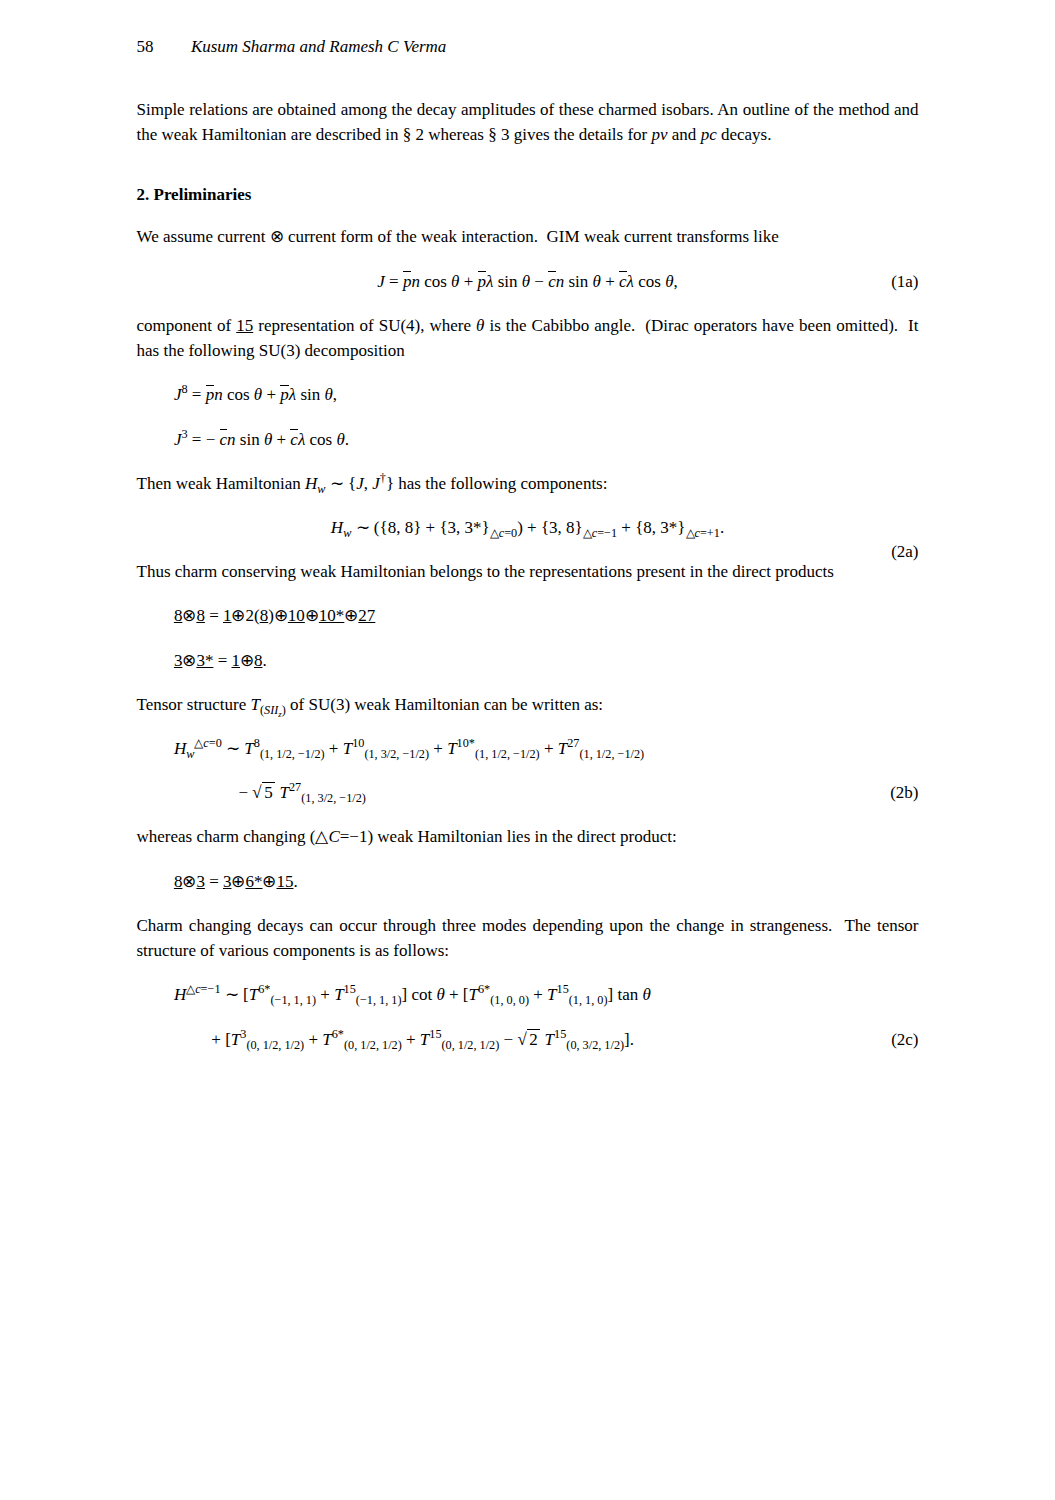58 Kusum Sharma and Ramesh C Verma
Simple relations are obtained among the decay amplitudes of these charmed isobars. An outline of the method and the weak Hamiltonian are described in § 2 whereas § 3 gives the details for pv and pc decays.
2. Preliminaries
We assume current ⊗ current form of the weak interaction. GIM weak current transforms like
J = pn cos θ + pλ sin θ − cn sin θ + cλ cos θ, (1a)
component of 15 representation of SU(4), where θ is the Cabibbo angle. (Dirac operators have been omitted). It has the following SU(3) decomposition
J8 = pn cos θ + pλ sin θ,
J3 = − cn sin θ + cλ cos θ.
Then weak Hamiltonian Hw ∼ {J, J†} has the following components:
Hw ∼ ({8, 8} + {3, 3*}△c=0) + {3, 8}△c=−1 + {8, 3*}△c=+1. (2a)
Thus charm conserving weak Hamiltonian belongs to the representations present in the direct products
8⊗8 = 1⊕2(8)⊕10⊕10*⊕27
3⊗3* = 1⊕8.
Tensor structure T(SIIz) of SU(3) weak Hamiltonian can be written as:
Hw△c=0 ∼ T8(1, 1/2, −1/2) + T10(1, 3/2, −1/2) + T10*(1, 1/2, −1/2) + T27(1, 1/2, −1/2)
− √5 T27(1, 3/2, −1/2) (2b)
whereas charm changing (△C=−1) weak Hamiltonian lies in the direct product:
8⊗3 = 3⊕6*⊕15.
Charm changing decays can occur through three modes depending upon the change in strangeness. The tensor structure of various components is as follows:
H△c=−1 ∼ [T6*(−1, 1, 1) + T15(−1, 1, 1)] cot θ + [T6*(1, 0, 0) + T15(1, 1, 0)] tan θ
+ [T3(0, 1/2, 1/2) + T6*(0, 1/2, 1/2) + T15(0, 1/2, 1/2) − √2 T15(0, 3/2, 1/2)]. (2c)